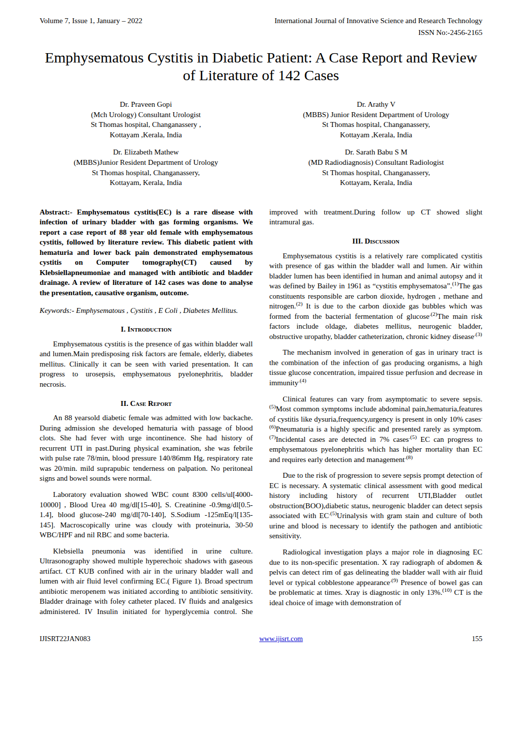Volume 7, Issue 1, January – 2022
International Journal of Innovative Science and Research Technology
ISSN No:-2456-2165
Emphysematous Cystitis in Diabetic Patient: A Case Report and Review of Literature of 142 Cases
Dr. Praveen Gopi
(Mch Urology) Consultant Urologist
St Thomas hospital, Changanassery ,
Kottayam ,Kerala, India
Dr. Arathy V
(MBBS) Junior Resident Department of Urology
St Thomas hospital, Changanassery,
Kottayam ,Kerala, India
Dr. Elizabeth Mathew
(MBBS)Junior Resident Department of Urology
St Thomas hospital, Changanassery,
Kottayam, Kerala, India
Dr. Sarath Babu S M
(MD Radiodiagnosis) Consultant Radiologist
St Thomas hospital, Changanassery,
Kottayam, Kerala, India
Abstract:- Emphysematous cystitis(EC) is a rare disease with infection of urinary bladder with gas forming organisms. We report a case report of 88 year old female with emphysematous cystitis, followed by literature review. This diabetic patient with hematuria and lower back pain demonstrated emphysematous cystitis on Computer tomography(CT) caused by Klebsiellapneumoniae and managed with antibiotic and bladder drainage. A review of literature of 142 cases was done to analyse the presentation, causative organism, outcome.
Keywords:- Emphysematous , Cystitis , E Coli , Diabetes Mellitus.
I. Introduction
Emphysematous cystitis is the presence of gas within bladder wall and lumen.Main predisposing risk factors are female, elderly, diabetes mellitus. Clinically it can be seen with varied presentation. It can progress to urosepsis, emphysematous pyelonephritis, bladder necrosis.
II. Case Report
An 88 yearsold diabetic female was admitted with low backache. During admission she developed hematuria with passage of blood clots. She had fever with urge incontinence. She had history of recurrent UTI in past.During physical examination, she was febrile with pulse rate 78/min, blood pressure 140/86mm Hg, respiratory rate was 20/min. mild suprapubic tenderness on palpation. No peritoneal signs and bowel sounds were normal.
Laboratory evaluation showed WBC count 8300 cells/ul[4000-10000] , Blood Urea 40 mg/dl[15-40], S. Creatinine -0.9mg/dl[0.5-1.4], blood glucose-240 mg/dl[70-140], S.Sodium -125mEq/l[135-145]. Macroscopically urine was cloudy with proteinuria, 30-50 WBC/HPF and nil RBC and some bacteria.
Klebsiella pneumonia was identified in urine culture. Ultrasonography showed multiple hyperechoic shadows with gaseous artifact. CT KUB confined with air in the urinary bladder wall and lumen with air fluid level confirming EC.( Figure 1). Broad spectrum antibiotic meropenem was initiated according to antibiotic sensitivity. Bladder drainage with foley catheter placed. IV fluids and analgesics administered. IV Insulin initiated for hyperglycemia control. She improved with treatment.During follow up CT showed slight intramural gas.
III. Discussion
Emphysematous cystitis is a relatively rare complicated cystitis with presence of gas within the bladder wall and lumen. Air within bladder lumen has been identified in human and animal autopsy and it was defined by Bailey in 1961 as “cystitis emphysematosa”.(1)The gas constituents responsible are carbon dioxide, hydrogen , methane and nitrogen.(2) It is due to the carbon dioxide gas bubbles which was formed from the bacterial fermentation of glucose.(2)The main risk factors include oldage, diabetes mellitus, neurogenic bladder, obstructive uropathy, bladder catheterization, chronic kidney disease.(3)
The mechanism involved in generation of gas in urinary tract is the combination of the infection of gas producing organisms, a high tissue glucose concentration, impaired tissue perfusion and decrease in immunity.(4)
Clinical features can vary from asymptomatic to severe sepsis.(5)Most common symptoms include abdominal pain,hematuria,features of cystitis like dysuria,frequency,urgency is present in only 10% cases.(6)Pneumaturia is a highly specific and presented rarely as symptom.(7)Incidental cases are detected in 7% cases.(5) EC can progress to emphysematous pyelonephritis which has higher mortality than EC and requires early detection and management.(8)
Due to the risk of progression to severe sepsis prompt detection of EC is necessary. A systematic clinical assessment with good medical history including history of recurrent UTI,Bladder outlet obstruction(BOO),diabetic status, neurogenic bladder can detect sepsis associated with EC.(5)Urinalysis with gram stain and culture of both urine and blood is necessary to identify the pathogen and antibiotic sensitivity.
Radiological investigation plays a major role in diagnosing EC due to its non-specific presentation. X ray radiograph of abdomen & pelvis can detect rim of gas delineating the bladder wall with air fluid level or typical cobblestone appearance.(9) Presence of bowel gas can be problematic at times. Xray is diagnostic in only 13%.(10) CT is the ideal choice of image with demonstration of
IJISRT22JAN083
www.ijisrt.com
155